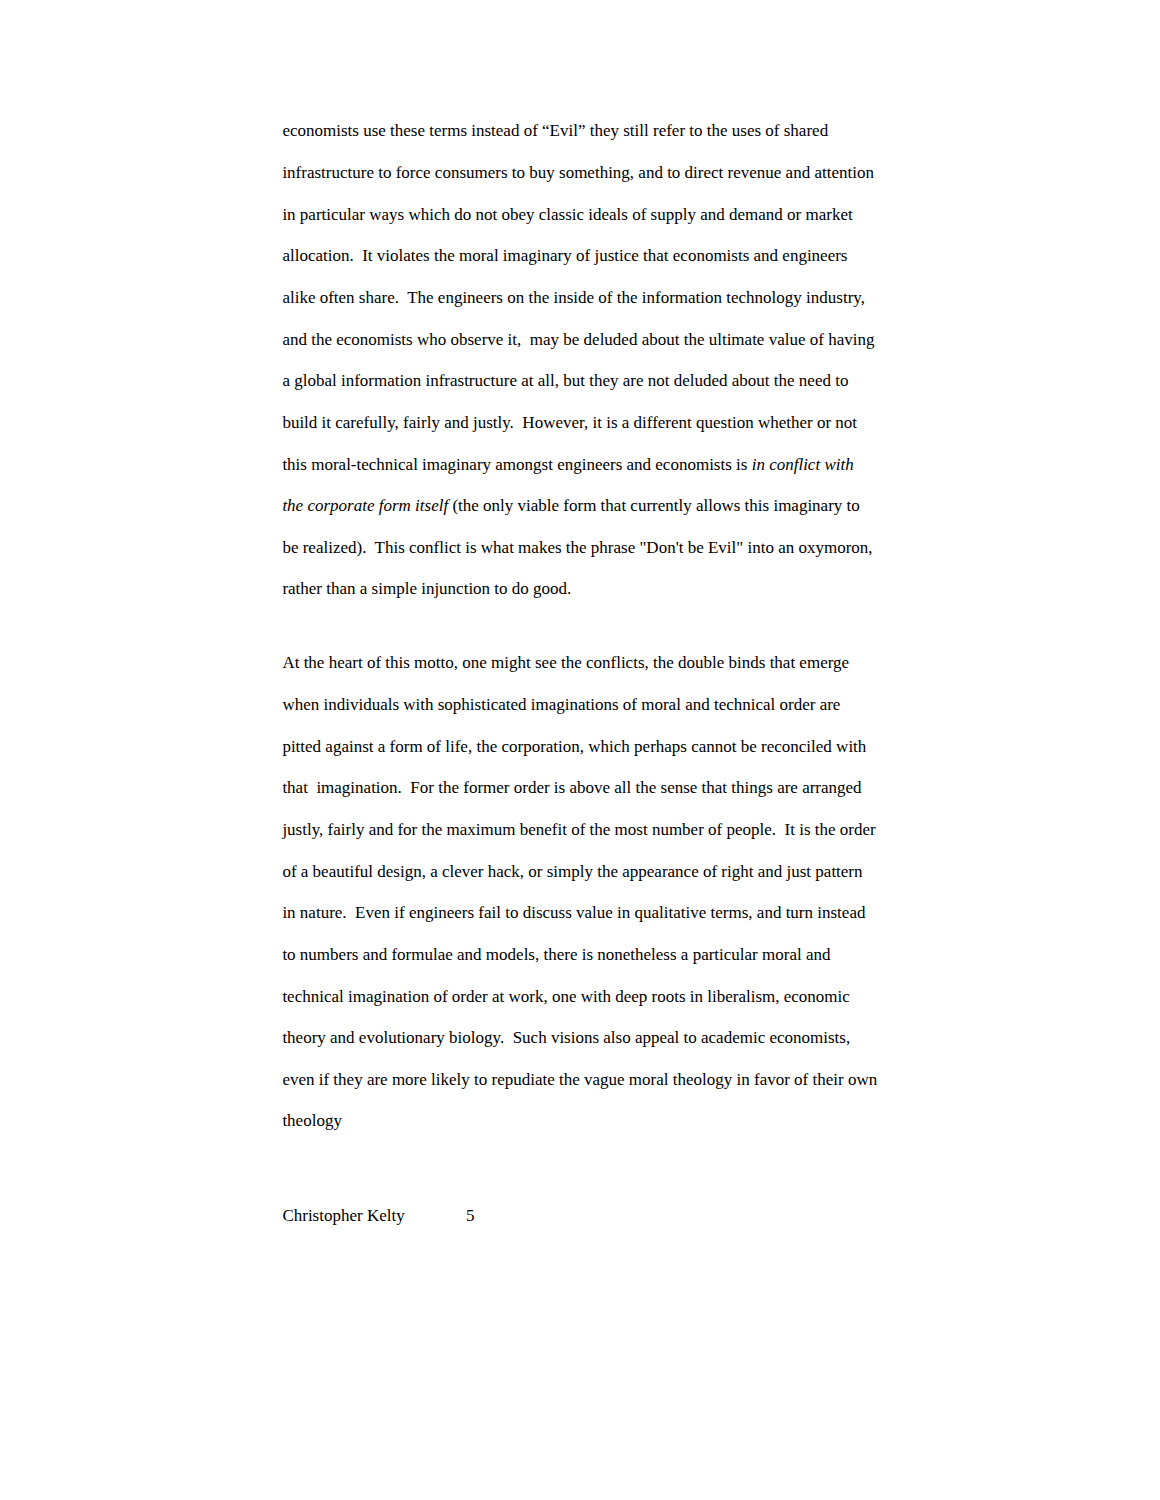economists use these terms instead of “Evil” they still refer to the uses of shared infrastructure to force consumers to buy something, and to direct revenue and attention in particular ways which do not obey classic ideals of supply and demand or market allocation. It violates the moral imaginary of justice that economists and engineers alike often share. The engineers on the inside of the information technology industry, and the economists who observe it, may be deluded about the ultimate value of having a global information infrastructure at all, but they are not deluded about the need to build it carefully, fairly and justly. However, it is a different question whether or not this moral-technical imaginary amongst engineers and economists is in conflict with the corporate form itself (the only viable form that currently allows this imaginary to be realized). This conflict is what makes the phrase "Don't be Evil" into an oxymoron, rather than a simple injunction to do good.
At the heart of this motto, one might see the conflicts, the double binds that emerge when individuals with sophisticated imaginations of moral and technical order are pitted against a form of life, the corporation, which perhaps cannot be reconciled with that imagination. For the former order is above all the sense that things are arranged justly, fairly and for the maximum benefit of the most number of people. It is the order of a beautiful design, a clever hack, or simply the appearance of right and just pattern in nature. Even if engineers fail to discuss value in qualitative terms, and turn instead to numbers and formulae and models, there is nonetheless a particular moral and technical imagination of order at work, one with deep roots in liberalism, economic theory and evolutionary biology. Such visions also appeal to academic economists, even if they are more likely to repudiate the vague moral theology in favor of their own theology
Christopher Kelty 5